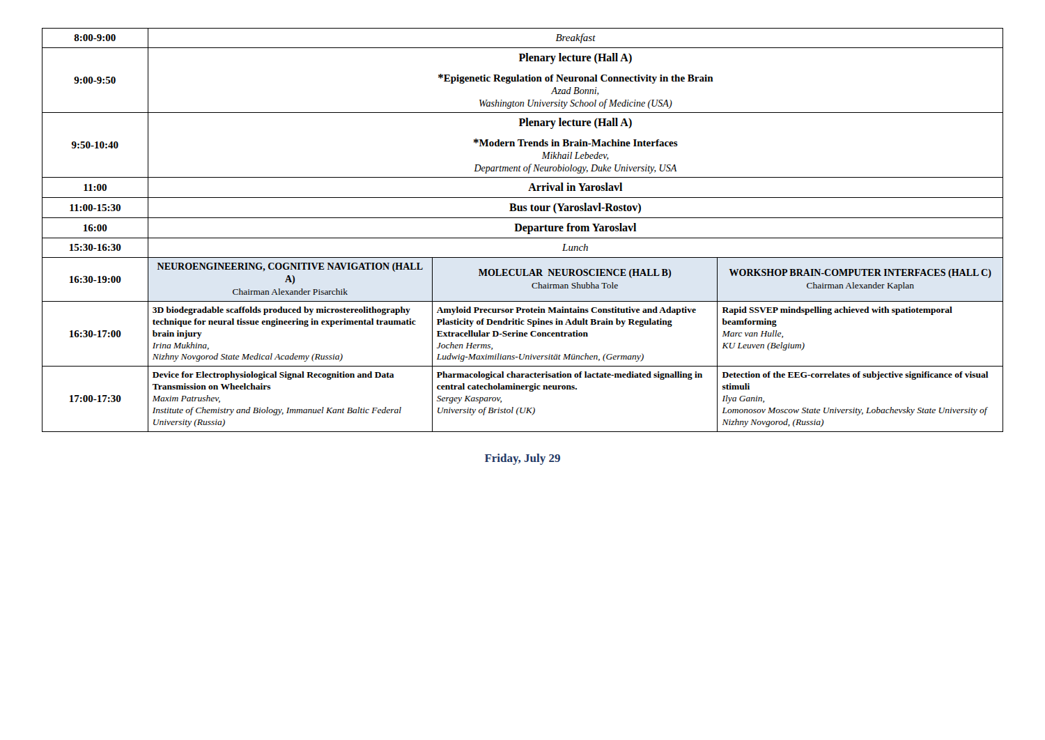| 8:00-9:00 | Breakfast |
| 9:00-9:50 | Plenary lecture (Hall A) * Epigenetic Regulation of Neuronal Connectivity in the Brain Azad Bonni, Washington University School of Medicine (USA) |
| 9:50-10:40 | Plenary lecture (Hall A) * Modern Trends in Brain-Machine Interfaces Mikhail Lebedev, Department of Neurobiology, Duke University, USA |
| 11:00 | Arrival in Yaroslavl |
| 11:00-15:30 | Bus tour (Yaroslavl-Rostov) |
| 16:00 | Departure from Yaroslavl |
| 15:30-16:30 | Lunch |
| 16:30-19:00 | NEUROENGINEERING, COGNITIVE NAVIGATION (HALL A) Chairman Alexander Pisarchik | MOLECULAR NEUROSCIENCE (HALL B) Chairman Shubha Tole | WORKSHOP BRAIN-COMPUTER INTERFACES (HALL C) Chairman Alexander Kaplan |
| 16:30-17:00 | 3D biodegradable scaffolds produced by microstereolithography technique for neural tissue engineering in experimental traumatic brain injury Irina Mukhina, Nizhny Novgorod State Medical Academy (Russia) | Amyloid Precursor Protein Maintains Constitutive and Adaptive Plasticity of Dendritic Spines in Adult Brain by Regulating Extracellular D-Serine Concentration Jochen Herms, Ludwig-Maximilians-Universität München, (Germany) | Rapid SSVEP mindspelling achieved with spatiotemporal beamforming Marc van Hulle, KU Leuven (Belgium) |
| 17:00-17:30 | Device for Electrophysiological Signal Recognition and Data Transmission on Wheelchairs Maxim Patrushev, Institute of Chemistry and Biology, Immanuel Kant Baltic Federal University (Russia) | Pharmacological characterisation of lactate-mediated signalling in central catecholaminergic neurons. Sergey Kasparov, University of Bristol (UK) | Detection of the EEG-correlates of subjective significance of visual stimuli Ilya Ganin, Lomonosov Moscow State University, Lobachevsky State University of Nizhny Novgorod, (Russia) |
Friday, July 29